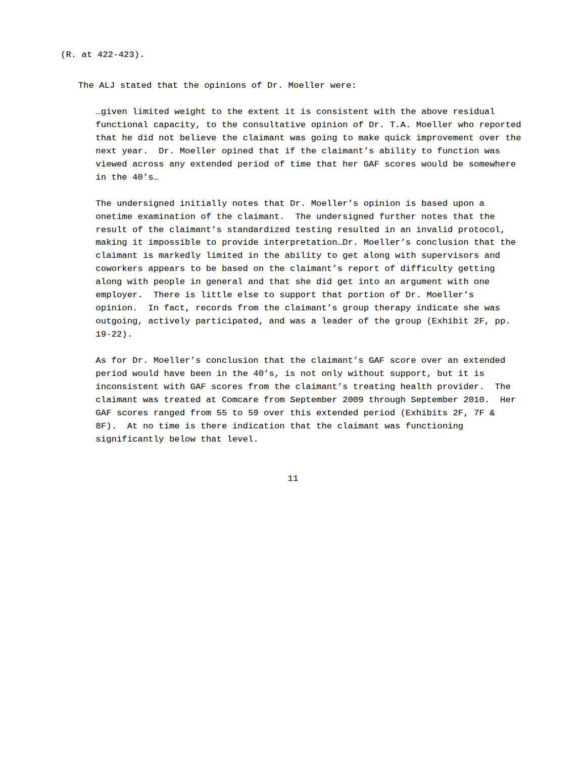(R. at 422-423).
The ALJ stated that the opinions of Dr. Moeller were:
…given limited weight to the extent it is consistent with the above residual functional capacity, to the consultative opinion of Dr. T.A. Moeller who reported that he did not believe the claimant was going to make quick improvement over the next year. Dr. Moeller opined that if the claimant’s ability to function was viewed across any extended period of time that her GAF scores would be somewhere in the 40’s…
The undersigned initially notes that Dr. Moeller’s opinion is based upon a onetime examination of the claimant. The undersigned further notes that the result of the claimant’s standardized testing resulted in an invalid protocol, making it impossible to provide interpretation…Dr. Moeller’s conclusion that the claimant is markedly limited in the ability to get along with supervisors and coworkers appears to be based on the claimant’s report of difficulty getting along with people in general and that she did get into an argument with one employer. There is little else to support that portion of Dr. Moeller’s opinion. In fact, records from the claimant’s group therapy indicate she was outgoing, actively participated, and was a leader of the group (Exhibit 2F, pp. 19-22).
As for Dr. Moeller’s conclusion that the claimant’s GAF score over an extended period would have been in the 40’s, is not only without support, but it is inconsistent with GAF scores from the claimant’s treating health provider. The claimant was treated at Comcare from September 2009 through September 2010. Her GAF scores ranged from 55 to 59 over this extended period (Exhibits 2F, 7F & 8F). At no time is there indication that the claimant was functioning significantly below that level.
11